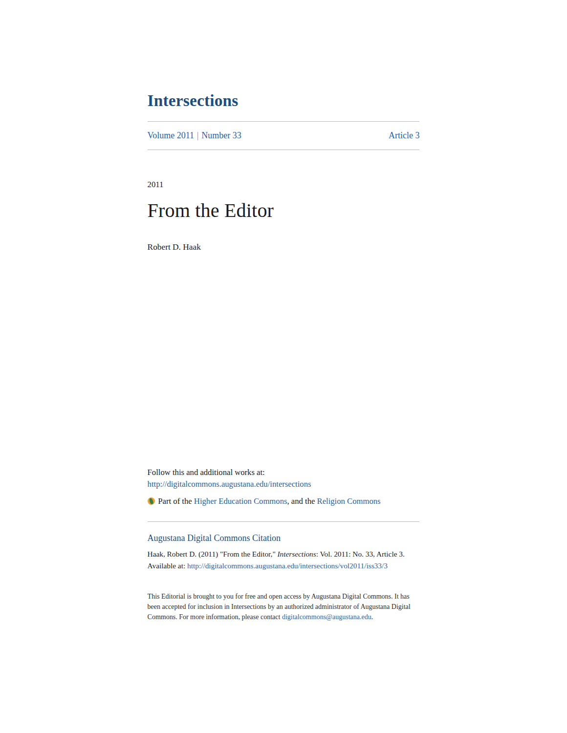Intersections
Volume 2011|Number 33
Article 3
2011
From the Editor
Robert D. Haak
Follow this and additional works at: http://digitalcommons.augustana.edu/intersections
Part of the Higher Education Commons, and the Religion Commons
Augustana Digital Commons Citation
Haak, Robert D. (2011) "From the Editor," Intersections: Vol. 2011: No. 33, Article 3.
Available at: http://digitalcommons.augustana.edu/intersections/vol2011/iss33/3
This Editorial is brought to you for free and open access by Augustana Digital Commons. It has been accepted for inclusion in Intersections by an authorized administrator of Augustana Digital Commons. For more information, please contact digitalcommons@augustana.edu.